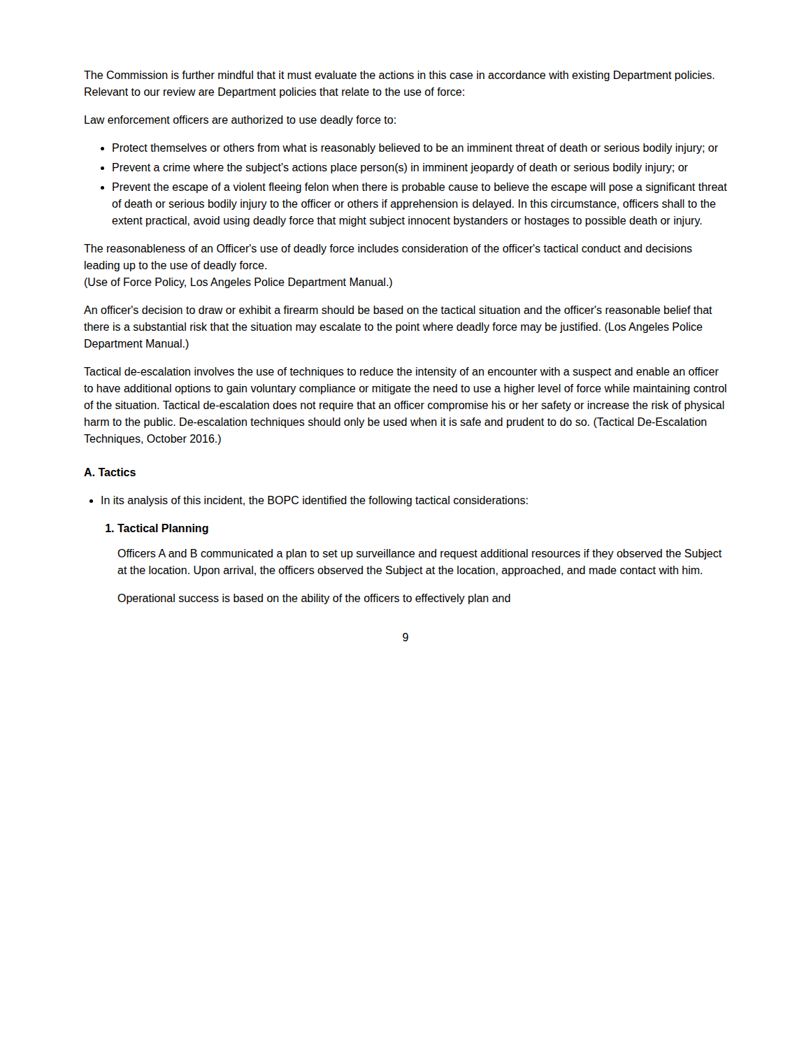The Commission is further mindful that it must evaluate the actions in this case in accordance with existing Department policies. Relevant to our review are Department policies that relate to the use of force:
Law enforcement officers are authorized to use deadly force to:
Protect themselves or others from what is reasonably believed to be an imminent threat of death or serious bodily injury; or
Prevent a crime where the subject's actions place person(s) in imminent jeopardy of death or serious bodily injury; or
Prevent the escape of a violent fleeing felon when there is probable cause to believe the escape will pose a significant threat of death or serious bodily injury to the officer or others if apprehension is delayed. In this circumstance, officers shall to the extent practical, avoid using deadly force that might subject innocent bystanders or hostages to possible death or injury.
The reasonableness of an Officer's use of deadly force includes consideration of the officer's tactical conduct and decisions leading up to the use of deadly force.
(Use of Force Policy, Los Angeles Police Department Manual.)
An officer's decision to draw or exhibit a firearm should be based on the tactical situation and the officer's reasonable belief that there is a substantial risk that the situation may escalate to the point where deadly force may be justified. (Los Angeles Police Department Manual.)
Tactical de-escalation involves the use of techniques to reduce the intensity of an encounter with a suspect and enable an officer to have additional options to gain voluntary compliance or mitigate the need to use a higher level of force while maintaining control of the situation. Tactical de-escalation does not require that an officer compromise his or her safety or increase the risk of physical harm to the public. De-escalation techniques should only be used when it is safe and prudent to do so. (Tactical De-Escalation Techniques, October 2016.)
A. Tactics
In its analysis of this incident, the BOPC identified the following tactical considerations:
Tactical Planning
Officers A and B communicated a plan to set up surveillance and request additional resources if they observed the Subject at the location. Upon arrival, the officers observed the Subject at the location, approached, and made contact with him.
Operational success is based on the ability of the officers to effectively plan and
9